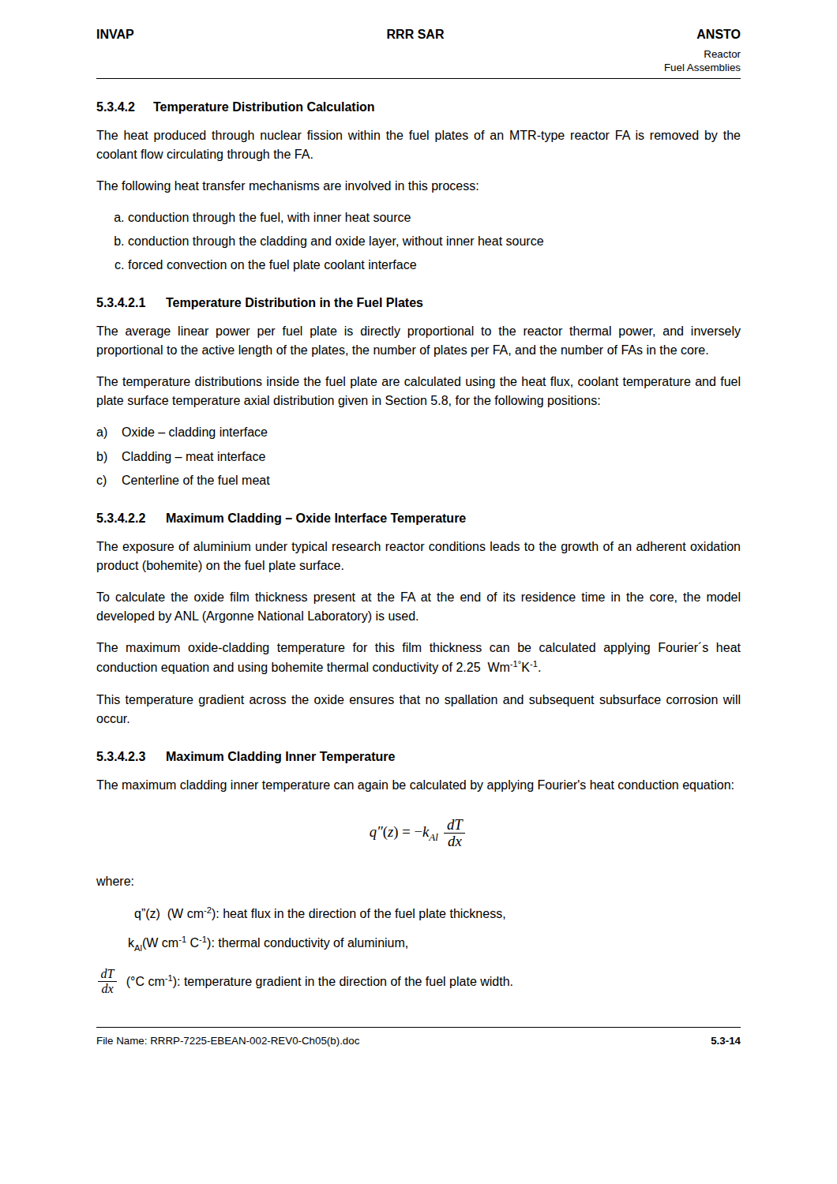INVAP RRR SAR ANSTO
Reactor
Fuel Assemblies
5.3.4.2 Temperature Distribution Calculation
The heat produced through nuclear fission within the fuel plates of an MTR-type reactor FA is removed by the coolant flow circulating through the FA.
The following heat transfer mechanisms are involved in this process:
conduction through the fuel, with inner heat source
conduction through the cladding and oxide layer, without inner heat source
forced convection on the fuel plate coolant interface
5.3.4.2.1 Temperature Distribution in the Fuel Plates
The average linear power per fuel plate is directly proportional to the reactor thermal power, and inversely proportional to the active length of the plates, the number of plates per FA, and the number of FAs in the core.
The temperature distributions inside the fuel plate are calculated using the heat flux, coolant temperature and fuel plate surface temperature axial distribution given in Section 5.8, for the following positions:
a) Oxide – cladding interface
b) Cladding – meat interface
c) Centerline of the fuel meat
5.3.4.2.2 Maximum Cladding – Oxide Interface Temperature
The exposure of aluminium under typical research reactor conditions leads to the growth of an adherent oxidation product (bohemite) on the fuel plate surface.
To calculate the oxide film thickness present at the FA at the end of its residence time in the core, the model developed by ANL (Argonne National Laboratory) is used.
The maximum oxide-cladding temperature for this film thickness can be calculated applying Fourier´s heat conduction equation and using bohemite thermal conductivity of 2.25 Wm-1°K-1.
This temperature gradient across the oxide ensures that no spallation and subsequent subsurface corrosion will occur.
5.3.4.2.3 Maximum Cladding Inner Temperature
The maximum cladding inner temperature can again be calculated by applying Fourier's heat conduction equation:
q″(z) = −kAl dT dx
where:
q”(z) (W cm-2): heat flux in the direction of the fuel plate thickness,
kAl(W cm-1 C-1): thermal conductivity of aluminium,
dT dx (°C cm-1): temperature gradient in the direction of the fuel plate width.
File Name: RRRP-7225-EBEAN-002-REV0-Ch05(b).doc 5.3-14